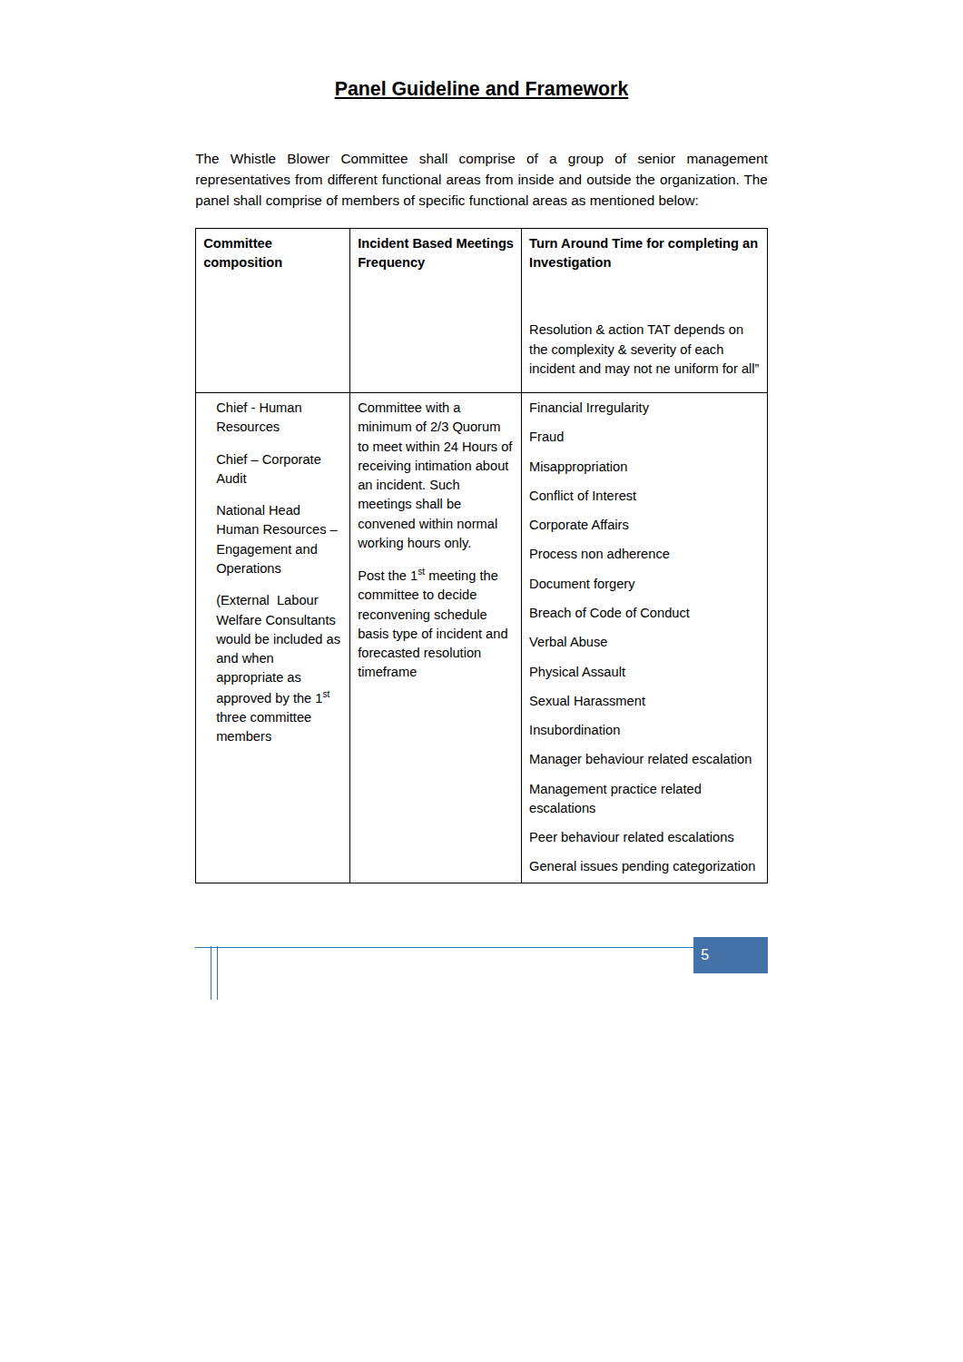Panel Guideline and Framework
The Whistle Blower Committee shall comprise of a group of senior management representatives from different functional areas from inside and outside the organization. The panel shall comprise of members of specific functional areas as mentioned below:
| Committee composition | Incident Based Meetings Frequency | Turn Around Time for completing an Investigation Resolution & action TAT depends on the complexity & severity of each incident and may not ne uniform for all” |
| --- | --- | --- |
| Chief - Human Resources Chief – Corporate Audit National Head Human Resources – Engagement and Operations (External Labour Welfare Consultants would be included as and when appropriate as approved by the 1 st three committee members | Committee with a minimum of 2/3 Quorum to meet within 24 Hours of receiving intimation about an incident. Such meetings shall be convened within normal working hours only. Post the 1 st meeting the committee to decide reconvening schedule basis type of incident and forecasted resolution timeframe | Financial Irregularity Fraud Misappropriation Conflict of Interest Corporate Affairs Process non adherence Document forgery Breach of Code of Conduct Verbal Abuse Physical Assault Sexual Harassment Insubordination Manager behaviour related escalation Management practice related escalations Peer behaviour related escalations General issues pending categorization |
5